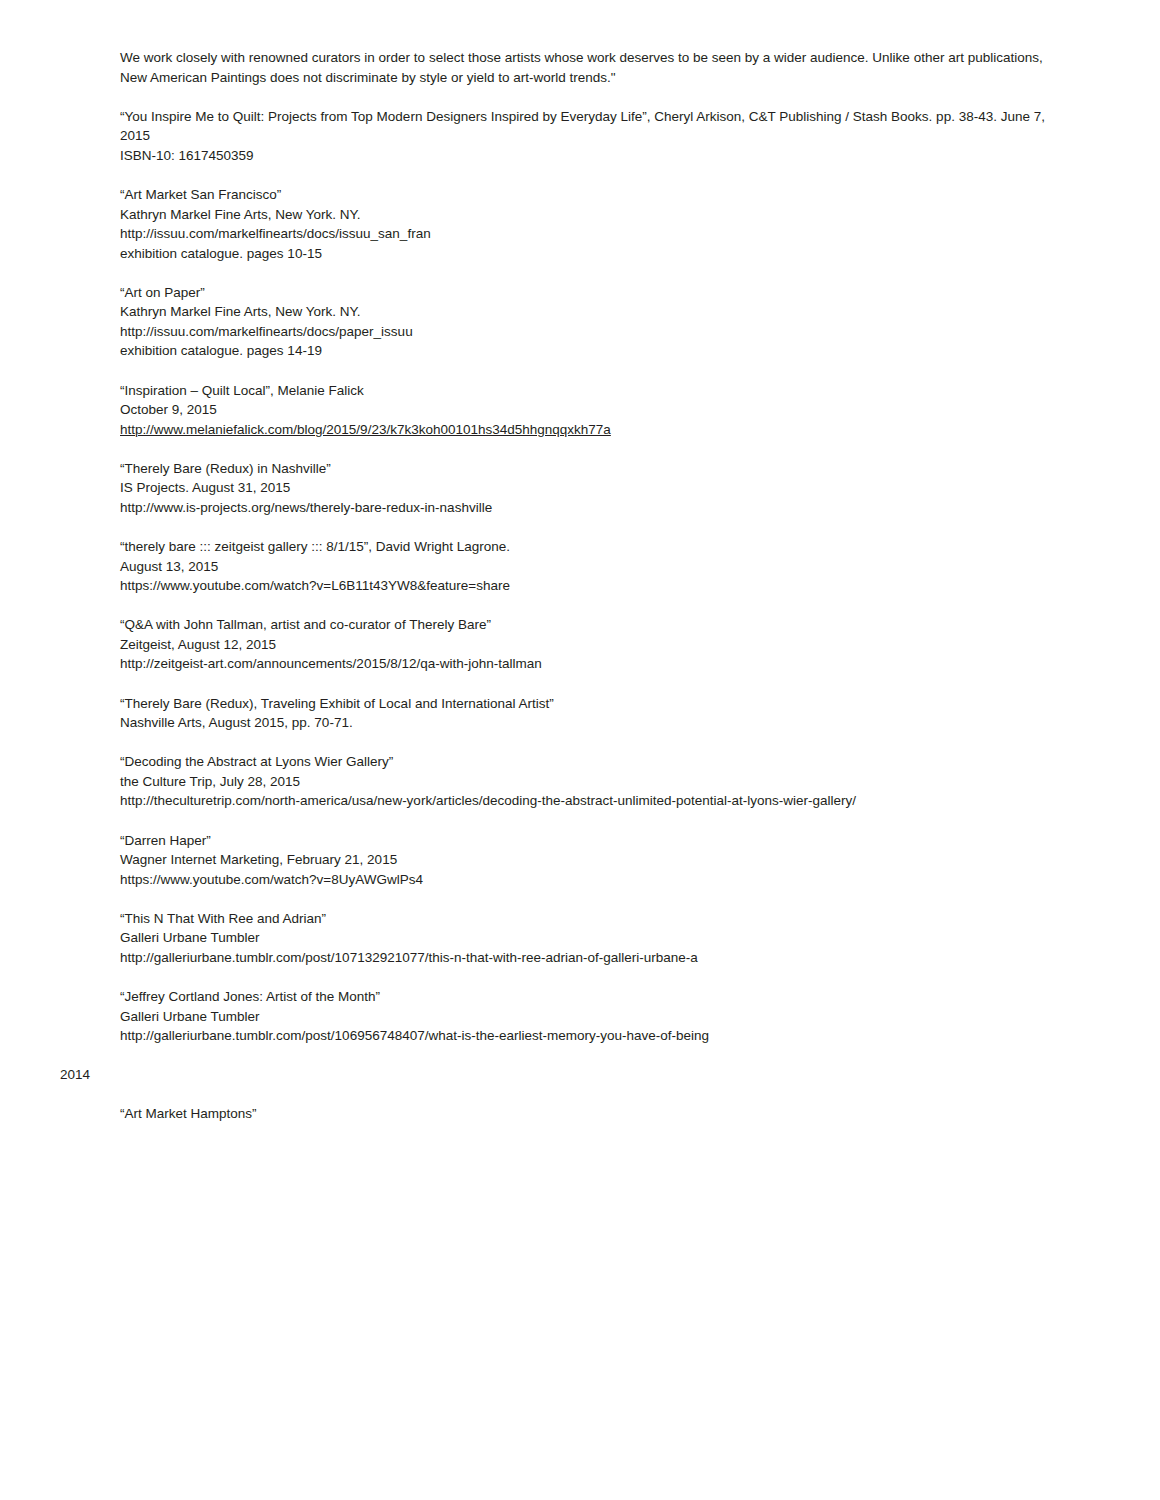We work closely with renowned curators in order to select those artists whose work deserves to be seen by a wider audience. Unlike other art publications, New American Paintings does not discriminate by style or yield to art-world trends."
“You Inspire Me to Quilt: Projects from Top Modern Designers Inspired by Everyday Life”, Cheryl Arkison, C&T Publishing / Stash Books. pp. 38-43. June 7, 2015
ISBN-10: 1617450359
“Art Market San Francisco”
Kathryn Markel Fine Arts, New York. NY.
http://issuu.com/markelfinearts/docs/issuu_san_fran
exhibition catalogue. pages 10-15
“Art on Paper”
Kathryn Markel Fine Arts, New York. NY.
http://issuu.com/markelfinearts/docs/paper_issuu
exhibition catalogue. pages 14-19
“Inspiration – Quilt Local”, Melanie Falick
October 9, 2015
http://www.melaniefalick.com/blog/2015/9/23/k7k3koh00101hs34d5hhgnqqxkh77a
“Therely Bare (Redux) in Nashville”
IS Projects. August 31, 2015
http://www.is-projects.org/news/therely-bare-redux-in-nashville
“therely bare ::: zeitgeist gallery ::: 8/1/15”, David Wright Lagrone.
August 13, 2015
https://www.youtube.com/watch?v=L6B11t43YW8&feature=share
“Q&A with John Tallman, artist and co-curator of Therely Bare”
Zeitgeist, August 12, 2015
http://zeitgeist-art.com/announcements/2015/8/12/qa-with-john-tallman
“Therely Bare (Redux), Traveling Exhibit of Local and International Artist”
Nashville Arts, August 2015, pp. 70-71.
“Decoding the Abstract at Lyons Wier Gallery”
the Culture Trip, July 28, 2015
http://theculturetrip.com/north-america/usa/new-york/articles/decoding-the-abstract-unlimited-potential-at-lyons-wier-gallery/
“Darren Haper”
Wagner Internet Marketing, February 21, 2015
https://www.youtube.com/watch?v=8UyAWGwlPs4
“This N That With Ree and Adrian”
Galleri Urbane Tumbler
http://galleriurbane.tumblr.com/post/107132921077/this-n-that-with-ree-adrian-of-galleri-urbane-a
“Jeffrey Cortland Jones: Artist of the Month”
Galleri Urbane Tumbler
http://galleriurbane.tumblr.com/post/106956748407/what-is-the-earliest-memory-you-have-of-being
2014
“Art Market Hamptons”